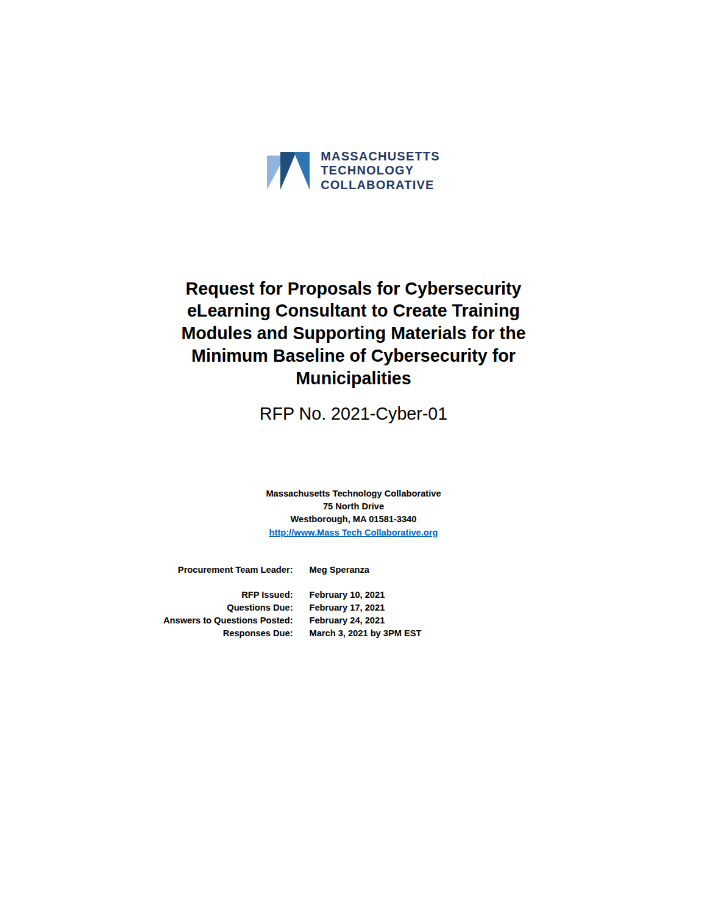MASSACHUSETTS
TECHNOLOGY
COLLABORATIVE
Request for Proposals for Cybersecurity eLearning Consultant to Create Training Modules and Supporting Materials for the Minimum Baseline of Cybersecurity for Municipalities
RFP No. 2021-Cyber-01
Massachusetts Technology Collaborative
75 North Drive
Westborough, MA 01581-3340
http://www.Mass Tech Collaborative.org
| Procurement Team Leader: | Meg Speranza |
| RFP Issued: | February 10, 2021 |
| Questions Due: | February 17, 2021 |
| Answers to Questions Posted: | February 24, 2021 |
| Responses Due: | March 3, 2021 by 3PM EST |